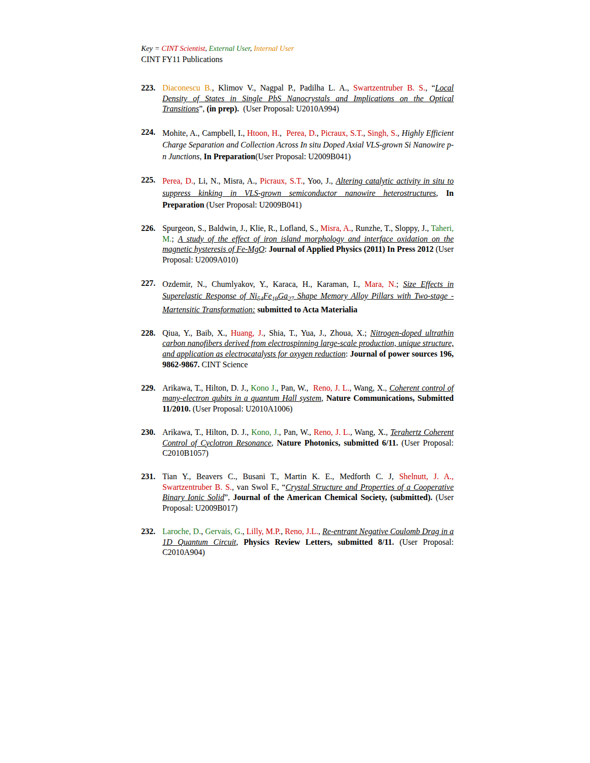Key = CINT Scientist, External User, Internal User
CINT FY11 Publications
223.
Diaconescu B., Klimov V., Nagpal P., Padilha L. A., Swartzentruber B. S., “Local Density of States in Single PbS Nanocrystals and Implications on the Optical Transitions”, (in prep). (User Proposal: U2010A994)
224.
Mohite, A., Campbell, I., Htoon, H., Perea, D., Picraux, S.T., Singh, S., Highly Efficient Charge Separation and Collection Across In situ Doped Axial VLS-grown Si Nanowire p-n Junctions, In Preparation(User Proposal: U2009B041)
225.
Perea, D., Li, N., Misra, A., Picraux, S.T., Yoo, J., Altering catalytic activity in situ to suppress kinking in VLS-grown semiconductor nanowire heterostructures, In Preparation (User Proposal: U2009B041)
226.
Spurgeon, S., Baldwin, J., Klie, R., Lofland, S., Misra, A., Runzhe, T., Sloppy, J., Taheri, M.; A study of the effect of iron island morphology and interface oxidation on the magnetic hysteresis of Fe-MgO: Journal of Applied Physics (2011) In Press 2012 (User Proposal: U2009A010)
227.
Ozdemir, N., Chumlyakov, Y., Karaca, H., Karaman, I., Mara, N.; Size Effects in Superelastic Response of Ni54Fe19Ga27 Shape Memory Alloy Pillars with Two-stage - Martensitic Transformation: submitted to Acta Materialia
228.
Qiua, Y., Baib, X., Huang, J., Shia, T., Yua, J., Zhoua, X.; Nitrogen-doped ultrathin carbon nanofibers derived from electrospinning large-scale production, unique structure, and application as electrocatalysts for oxygen reduction: Journal of power sources 196, 9862-9867. CINT Science
229.
Arikawa, T., Hilton, D. J., Kono J., Pan, W., Reno, J. L., Wang, X., Coherent control of many-electron qubits in a quantum Hall system, Nature Communications, Submitted 11/2010. (User Proposal: U2010A1006)
230.
Arikawa, T., Hilton, D. J., Kono, J., Pan, W., Reno, J. L., Wang, X., Terahertz Coherent Control of Cyclotron Resonance, Nature Photonics, submitted 6/11. (User Proposal: C2010B1057)
231.
Tian Y., Beavers C., Busani T., Martin K. E., Medforth C. J, Shelnutt, J. A., Swartzentruber B. S., van Swol F., “Crystal Structure and Properties of a Cooperative Binary Ionic Solid”, Journal of the American Chemical Society, (submitted). (User Proposal: U2009B017)
232.
Laroche, D., Gervais, G., Lilly, M.P., Reno, J.L., Re-entrant Negative Coulomb Drag in a 1D Quantum Circuit, Physics Review Letters, submitted 8/11. (User Proposal: C2010A904)